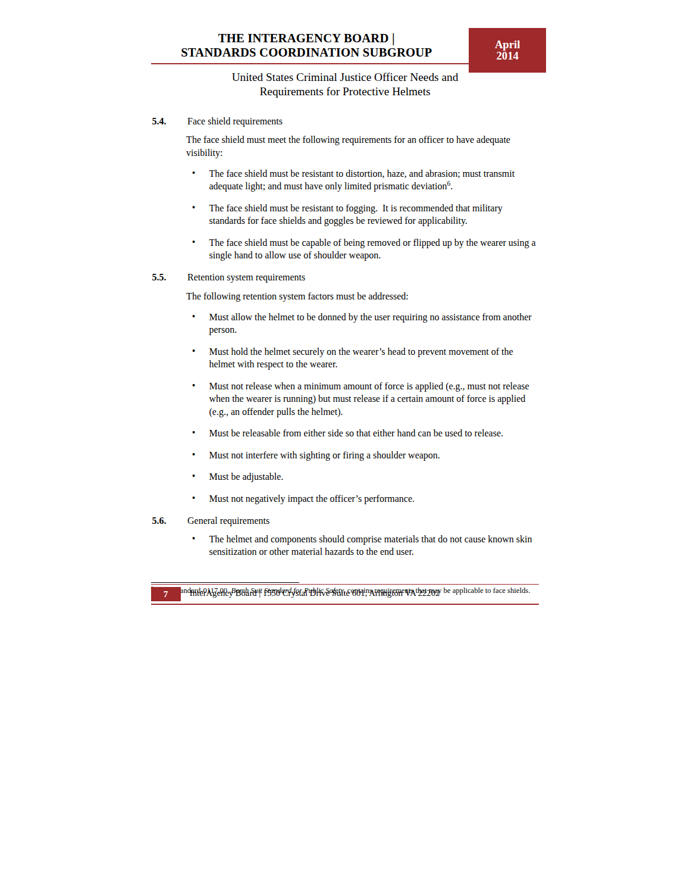THE INTERAGENCY BOARD |
STANDARDS COORDINATION SUBGROUP
April 2014
United States Criminal Justice Officer Needs and
Requirements for Protective Helmets
5.4.
Face shield requirements
The face shield must meet the following requirements for an officer to have adequate visibility:
The face shield must be resistant to distortion, haze, and abrasion; must transmit adequate light; and must have only limited prismatic deviation6.
The face shield must be resistant to fogging. It is recommended that military standards for face shields and goggles be reviewed for applicability.
The face shield must be capable of being removed or flipped up by the wearer using a single hand to allow use of shoulder weapon.
5.5.
Retention system requirements
The following retention system factors must be addressed:
Must allow the helmet to be donned by the user requiring no assistance from another person.
Must hold the helmet securely on the wearer’s head to prevent movement of the helmet with respect to the wearer.
Must not release when a minimum amount of force is applied (e.g., must not release when the wearer is running) but must release if a certain amount of force is applied (e.g., an offender pulls the helmet).
Must be releasable from either side so that either hand can be used to release.
Must not interfere with sighting or firing a shoulder weapon.
Must be adjustable.
Must not negatively impact the officer’s performance.
5.6.
General requirements
The helmet and components should comprise materials that do not cause known skin sensitization or other material hazards to the end user.
6
NIJ Standard-0117.00, Bomb Suit Standard for Public Safety, contains requirements that may be applicable to face shields.
7
InterAgency Board | 1550 Crystal Drive Suite 601, Arlington VA 22202